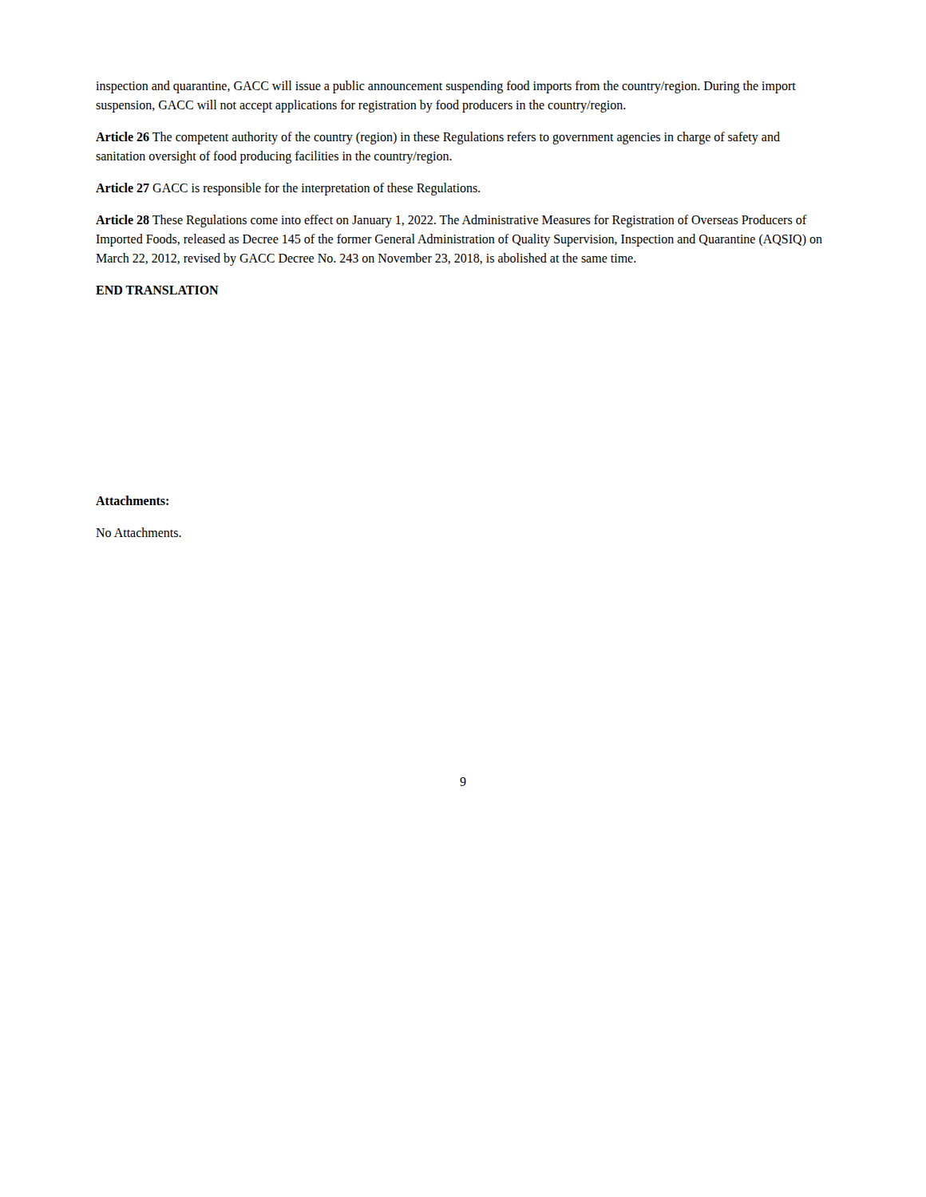inspection and quarantine, GACC will issue a public announcement suspending food imports from the country/region. During the import suspension, GACC will not accept applications for registration by food producers in the country/region.
Article 26 The competent authority of the country (region) in these Regulations refers to government agencies in charge of safety and sanitation oversight of food producing facilities in the country/region.
Article 27 GACC is responsible for the interpretation of these Regulations.
Article 28 These Regulations come into effect on January 1, 2022. The Administrative Measures for Registration of Overseas Producers of Imported Foods, released as Decree 145 of the former General Administration of Quality Supervision, Inspection and Quarantine (AQSIQ) on March 22, 2012, revised by GACC Decree No. 243 on November 23, 2018, is abolished at the same time.
END TRANSLATION
Attachments:
No Attachments.
9